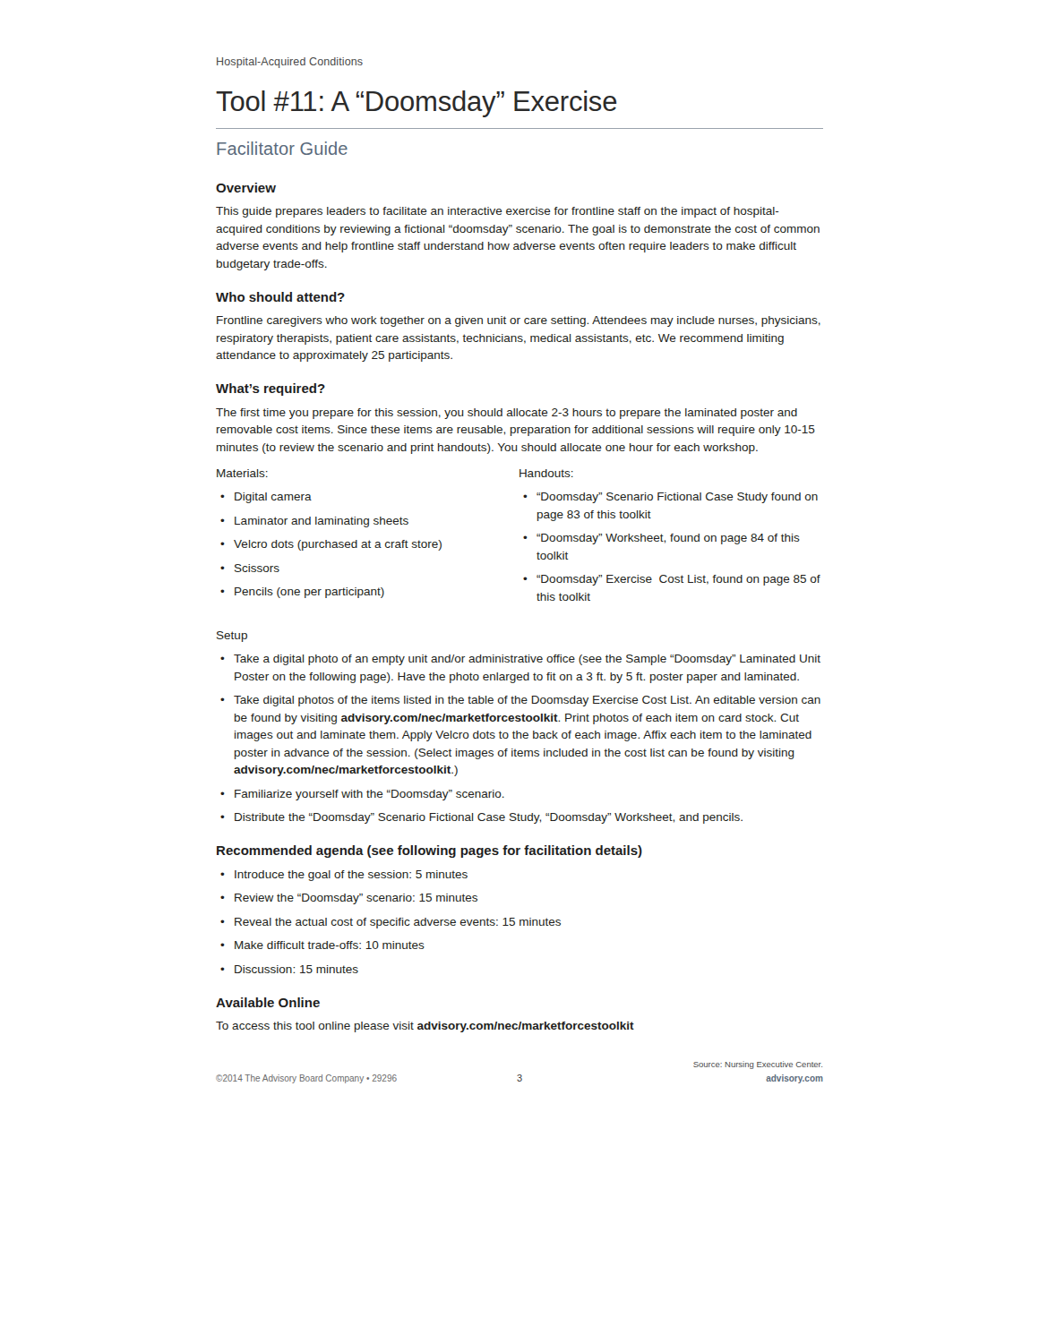Hospital-Acquired Conditions
Tool #11: A “Doomsday” Exercise
Facilitator Guide
Overview
This guide prepares leaders to facilitate an interactive exercise for frontline staff on the impact of hospital-acquired conditions by reviewing a fictional “doomsday” scenario. The goal is to demonstrate the cost of common adverse events and help frontline staff understand how adverse events often require leaders to make difficult budgetary trade-offs.
Who should attend?
Frontline caregivers who work together on a given unit or care setting. Attendees may include nurses, physicians, respiratory therapists, patient care assistants, technicians, medical assistants, etc. We recommend limiting attendance to approximately 25 participants.
What’s required?
The first time you prepare for this session, you should allocate 2-3 hours to prepare the laminated poster and removable cost items. Since these items are reusable, preparation for additional sessions will require only 10-15 minutes (to review the scenario and print handouts). You should allocate one hour for each workshop.
Materials:
Digital camera
Laminator and laminating sheets
Velcro dots (purchased at a craft store)
Scissors
Pencils (one per participant)
Handouts:
“Doomsday” Scenario Fictional Case Study found on page 83 of this toolkit
“Doomsday” Worksheet, found on page 84 of this toolkit
“Doomsday” Exercise Cost List, found on page 85 of this toolkit
Setup
Take a digital photo of an empty unit and/or administrative office (see the Sample “Doomsday” Laminated Unit Poster on the following page). Have the photo enlarged to fit on a 3 ft. by 5 ft. poster paper and laminated.
Take digital photos of the items listed in the table of the Doomsday Exercise Cost List. An editable version can be found by visiting advisory.com/nec/marketforcestoolkit. Print photos of each item on card stock. Cut images out and laminate them. Apply Velcro dots to the back of each image. Affix each item to the laminated poster in advance of the session. (Select images of items included in the cost list can be found by visiting advisory.com/nec/marketforcestoolkit.)
Familiarize yourself with the “Doomsday” scenario.
Distribute the “Doomsday” Scenario Fictional Case Study, “Doomsday” Worksheet, and pencils.
Recommended agenda (see following pages for facilitation details)
Introduce the goal of the session: 5 minutes
Review the “Doomsday” scenario: 15 minutes
Reveal the actual cost of specific adverse events: 15 minutes
Make difficult trade-offs: 10 minutes
Discussion: 15 minutes
Available Online
To access this tool online please visit advisory.com/nec/marketforcestoolkit
Source: Nursing Executive Center.
©2014 The Advisory Board Company • 29296
3
advisory.com